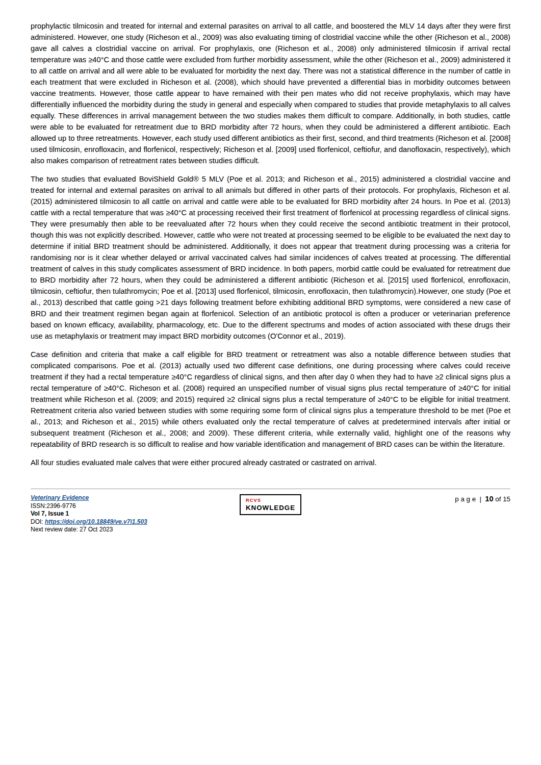prophylactic tilmicosin and treated for internal and external parasites on arrival to all cattle, and boostered the MLV 14 days after they were first administered. However, one study (Richeson et al., 2009) was also evaluating timing of clostridial vaccine while the other (Richeson et al., 2008) gave all calves a clostridial vaccine on arrival. For prophylaxis, one (Richeson et al., 2008) only administered tilmicosin if arrival rectal temperature was ≥40°C and those cattle were excluded from further morbidity assessment, while the other (Richeson et al., 2009) administered it to all cattle on arrival and all were able to be evaluated for morbidity the next day. There was not a statistical difference in the number of cattle in each treatment that were excluded in Richeson et al. (2008), which should have prevented a differential bias in morbidity outcomes between vaccine treatments. However, those cattle appear to have remained with their pen mates who did not receive prophylaxis, which may have differentially influenced the morbidity during the study in general and especially when compared to studies that provide metaphylaxis to all calves equally. These differences in arrival management between the two studies makes them difficult to compare. Additionally, in both studies, cattle were able to be evaluated for retreatment due to BRD morbidity after 72 hours, when they could be administered a different antibiotic. Each allowed up to three retreatments. However, each study used different antibiotics as their first, second, and third treatments (Richeson et al. [2008] used tilmicosin, enrofloxacin, and florfenicol, respectively; Richeson et al. [2009] used florfenicol, ceftiofur, and danofloxacin, respectively), which also makes comparison of retreatment rates between studies difficult.
The two studies that evaluated BoviShield Gold® 5 MLV (Poe et al. 2013; and Richeson et al., 2015) administered a clostridial vaccine and treated for internal and external parasites on arrival to all animals but differed in other parts of their protocols. For prophylaxis, Richeson et al. (2015) administered tilmicosin to all cattle on arrival and cattle were able to be evaluated for BRD morbidity after 24 hours. In Poe et al. (2013) cattle with a rectal temperature that was ≥40°C at processing received their first treatment of florfenicol at processing regardless of clinical signs. They were presumably then able to be reevaluated after 72 hours when they could receive the second antibiotic treatment in their protocol, though this was not explicitly described. However, cattle who were not treated at processing seemed to be eligible to be evaluated the next day to determine if initial BRD treatment should be administered. Additionally, it does not appear that treatment during processing was a criteria for randomising nor is it clear whether delayed or arrival vaccinated calves had similar incidences of calves treated at processing. The differential treatment of calves in this study complicates assessment of BRD incidence. In both papers, morbid cattle could be evaluated for retreatment due to BRD morbidity after 72 hours, when they could be administered a different antibiotic (Richeson et al. [2015] used florfenicol, enrofloxacin, tilmicosin, ceftiofur, then tulathromycin; Poe et al. [2013] used florfenicol, tilmicosin, enrofloxacin, then tulathromycin).However, one study (Poe et al., 2013) described that cattle going >21 days following treatment before exhibiting additional BRD symptoms, were considered a new case of BRD and their treatment regimen began again at florfenicol. Selection of an antibiotic protocol is often a producer or veterinarian preference based on known efficacy, availability, pharmacology, etc. Due to the different spectrums and modes of action associated with these drugs their use as metaphylaxis or treatment may impact BRD morbidity outcomes (O'Connor et al., 2019).
Case definition and criteria that make a calf eligible for BRD treatment or retreatment was also a notable difference between studies that complicated comparisons. Poe et al. (2013) actually used two different case definitions, one during processing where calves could receive treatment if they had a rectal temperature ≥40°C regardless of clinical signs, and then after day 0 when they had to have ≥2 clinical signs plus a rectal temperature of ≥40°C. Richeson et al. (2008) required an unspecified number of visual signs plus rectal temperature of ≥40°C for initial treatment while Richeson et al. (2009; and 2015) required ≥2 clinical signs plus a rectal temperature of ≥40°C to be eligible for initial treatment. Retreatment criteria also varied between studies with some requiring some form of clinical signs plus a temperature threshold to be met (Poe et al., 2013; and Richeson et al., 2015) while others evaluated only the rectal temperature of calves at predetermined intervals after initial or subsequent treatment (Richeson et al., 2008; and 2009). These different criteria, while externally valid, highlight one of the reasons why repeatability of BRD research is so difficult to realise and how variable identification and management of BRD cases can be within the literature.
All four studies evaluated male calves that were either procured already castrated or castrated on arrival.
Veterinary Evidence
ISSN:2396-9776
Vol 7, Issue 1
DOI: https://doi.org/10.18849/ve.v7i1.503
Next review date: 27 Oct 2023
RCVSKNOWLEDGE
p a g e | 10 of 15